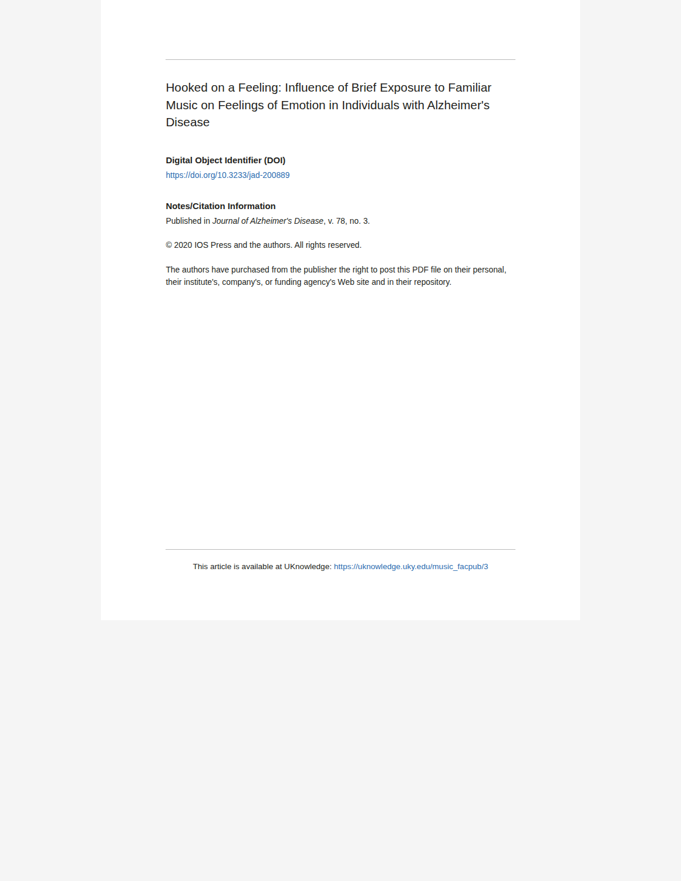Hooked on a Feeling: Influence of Brief Exposure to Familiar Music on Feelings of Emotion in Individuals with Alzheimer's Disease
Digital Object Identifier (DOI)
https://doi.org/10.3233/jad-200889
Notes/Citation Information
Published in Journal of Alzheimer's Disease, v. 78, no. 3.
© 2020 IOS Press and the authors. All rights reserved.
The authors have purchased from the publisher the right to post this PDF file on their personal, their institute's, company's, or funding agency's Web site and in their repository.
This article is available at UKnowledge: https://uknowledge.uky.edu/music_facpub/3